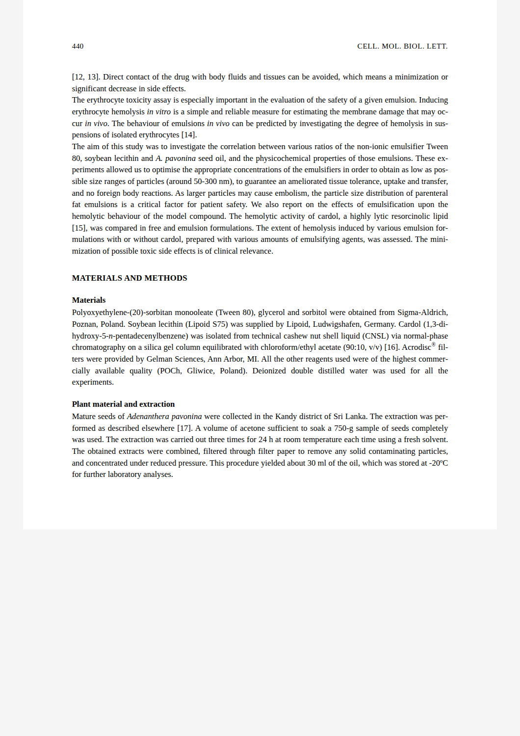440 Cell. Mol. Biol. Lett.
[12, 13]. Direct contact of the drug with body fluids and tissues can be avoided, which means a minimization or significant decrease in side effects.
The erythrocyte toxicity assay is especially important in the evaluation of the safety of a given emulsion. Inducing erythrocyte hemolysis in vitro is a simple and reliable measure for estimating the membrane damage that may occur in vivo. The behaviour of emulsions in vivo can be predicted by investigating the degree of hemolysis in suspensions of isolated erythrocytes [14].
The aim of this study was to investigate the correlation between various ratios of the non-ionic emulsifier Tween 80, soybean lecithin and A. pavonina seed oil, and the physicochemical properties of those emulsions. These experiments allowed us to optimise the appropriate concentrations of the emulsifiers in order to obtain as low as possible size ranges of particles (around 50-300 nm), to guarantee an ameliorated tissue tolerance, uptake and transfer, and no foreign body reactions. As larger particles may cause embolism, the particle size distribution of parenteral fat emulsions is a critical factor for patient safety. We also report on the effects of emulsification upon the hemolytic behaviour of the model compound. The hemolytic activity of cardol, a highly lytic resorcinolic lipid [15], was compared in free and emulsion formulations. The extent of hemolysis induced by various emulsion formulations with or without cardol, prepared with various amounts of emulsifying agents, was assessed. The minimization of possible toxic side effects is of clinical relevance.
Materials and Methods
Materials
Polyoxyethylene-(20)-sorbitan monooleate (Tween 80), glycerol and sorbitol were obtained from Sigma-Aldrich, Poznan, Poland. Soybean lecithin (Lipoid S75) was supplied by Lipoid, Ludwigshafen, Germany. Cardol (1,3-dihydroxy-5-n-pentadecenylbenzene) was isolated from technical cashew nut shell liquid (CNSL) via normal-phase chromatography on a silica gel column equilibrated with chloroform/ethyl acetate (90:10, v/v) [16]. Acrodisc® filters were provided by Gelman Sciences, Ann Arbor, MI. All the other reagents used were of the highest commercially available quality (POCh, Gliwice, Poland). Deionized double distilled water was used for all the experiments.
Plant material and extraction
Mature seeds of Adenanthera pavonina were collected in the Kandy district of Sri Lanka. The extraction was performed as described elsewhere [17]. A volume of acetone sufficient to soak a 750-g sample of seeds completely was used. The extraction was carried out three times for 24 h at room temperature each time using a fresh solvent. The obtained extracts were combined, filtered through filter paper to remove any solid contaminating particles, and concentrated under reduced pressure. This procedure yielded about 30 ml of the oil, which was stored at -20ºC for further laboratory analyses.